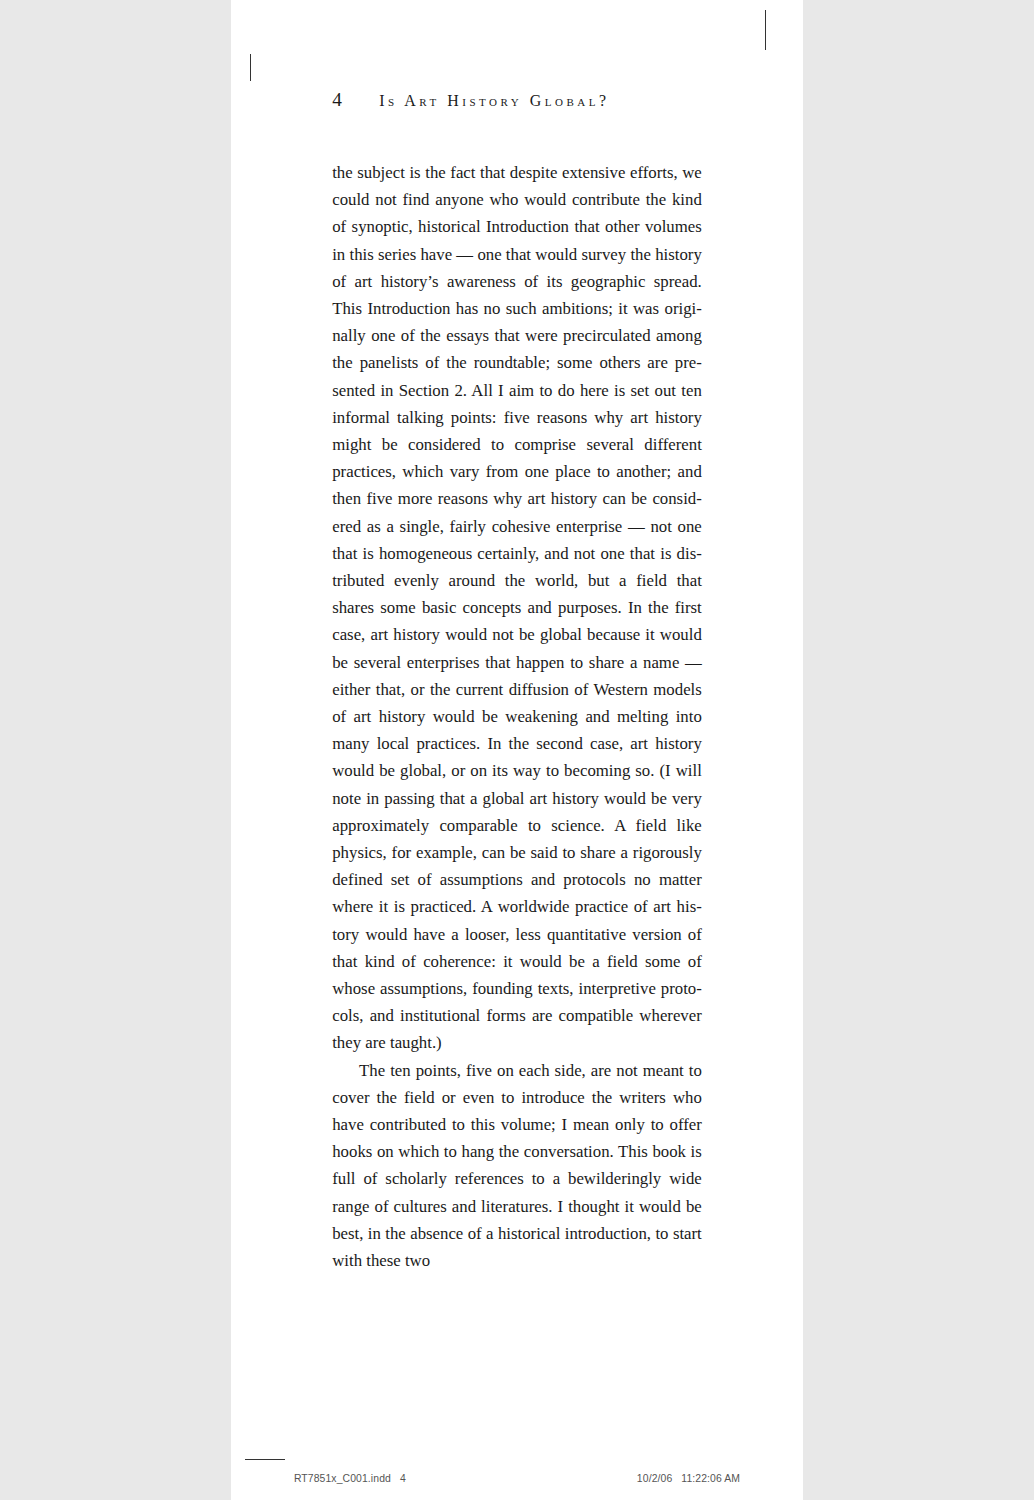4 Is Art History Global?
the subject is the fact that despite extensive efforts, we could not find anyone who would contribute the kind of synoptic, historical Introduction that other volumes in this series have — one that would survey the history of art history’s awareness of its geographic spread. This Introduction has no such ambitions; it was originally one of the essays that were precirculated among the panelists of the roundtable; some others are presented in Section 2. All I aim to do here is set out ten informal talking points: five reasons why art history might be considered to comprise several different practices, which vary from one place to another; and then five more reasons why art history can be considered as a single, fairly cohesive enterprise — not one that is homogeneous certainly, and not one that is distributed evenly around the world, but a field that shares some basic concepts and purposes. In the first case, art history would not be global because it would be several enterprises that happen to share a name — either that, or the current diffusion of Western models of art history would be weakening and melting into many local practices. In the second case, art history would be global, or on its way to becoming so. (I will note in passing that a global art history would be very approximately comparable to science. A field like physics, for example, can be said to share a rigorously defined set of assumptions and protocols no matter where it is practiced. A worldwide practice of art history would have a looser, less quantitative version of that kind of coherence: it would be a field some of whose assumptions, founding texts, interpretive protocols, and institutional forms are compatible wherever they are taught.)
The ten points, five on each side, are not meant to cover the field or even to introduce the writers who have contributed to this volume; I mean only to offer hooks on which to hang the conversation. This book is full of scholarly references to a bewilderingly wide range of cultures and literatures. I thought it would be best, in the absence of a historical introduction, to start with these two
RT7851x_C001.indd 4 10/2/06 11:22:06 AM